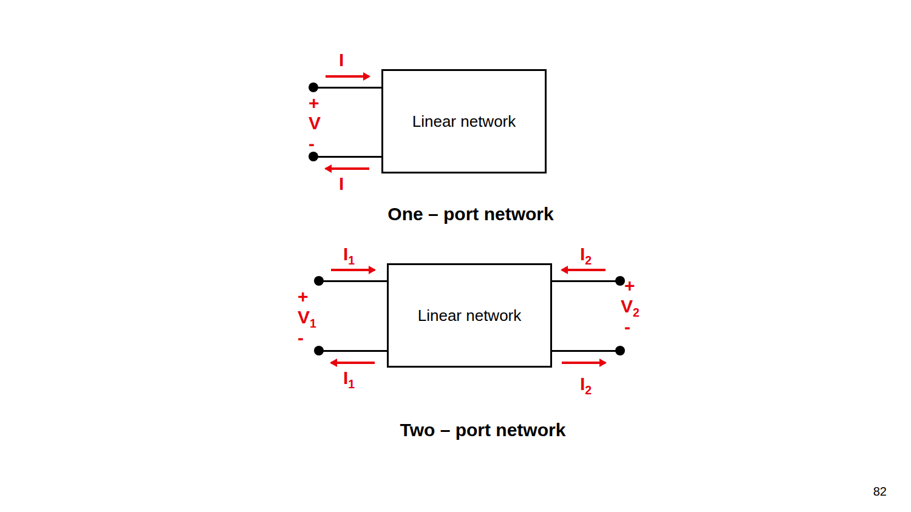Linear network
I
I
+
V
-
One – port network
Linear network
I1
I1
+
V1
-
I2
I2
+
V2
-
Two – port network
82